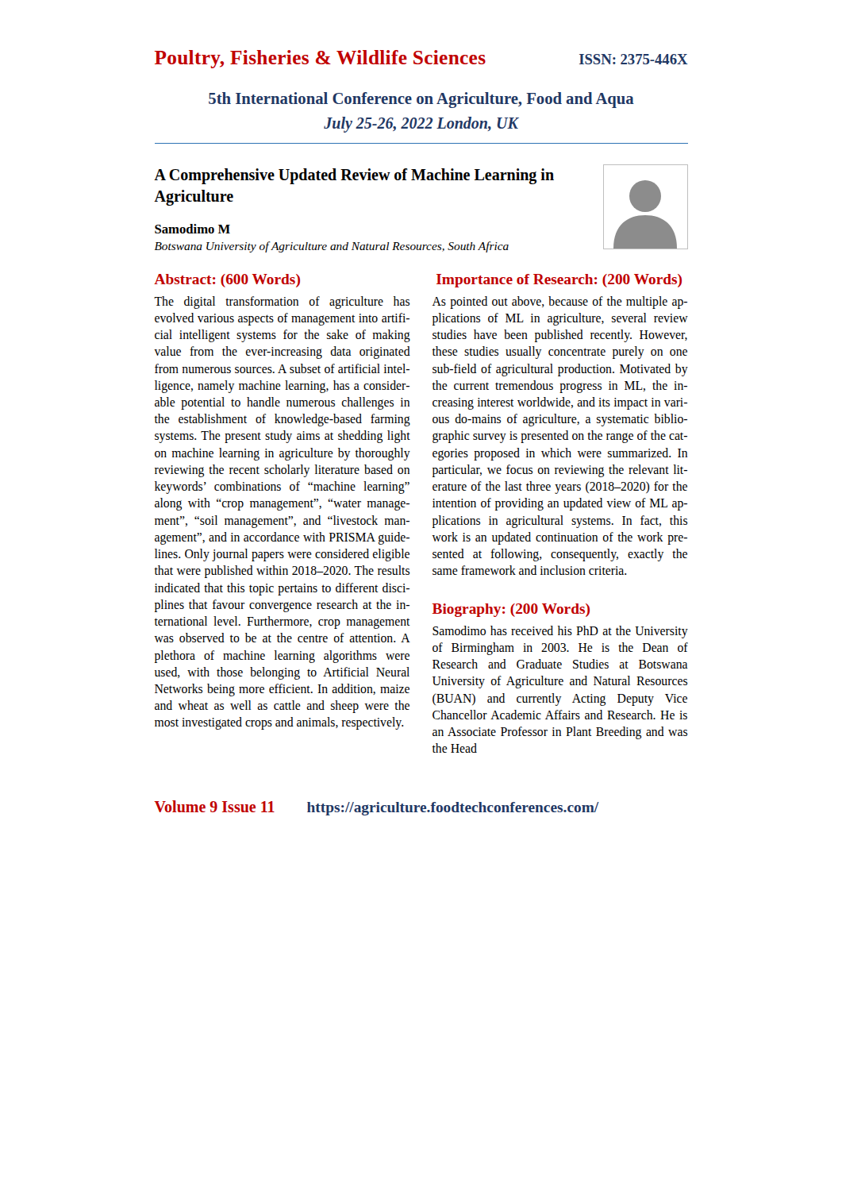Poultry, Fisheries & Wildlife Sciences
ISSN: 2375-446X
5th International Conference on Agriculture, Food and Aqua
July 25-26, 2022 London, UK
A Comprehensive Updated Review of Machine Learning in Agriculture
Samodimo M
Botswana University of Agriculture and Natural Resources, South Africa
Abstract: (600 Words)
The digital transformation of agriculture has evolved various aspects of management into artificial intelligent systems for the sake of making value from the ever-increasing data originated from numerous sources. A subset of artificial intelligence, namely machine learning, has a considerable potential to handle numerous challenges in the establishment of knowledge-based farming systems. The present study aims at shedding light on machine learning in agriculture by thoroughly reviewing the recent scholarly literature based on keywords’ combinations of “machine learning” along with “crop management”, “water management”, “soil management”, and “livestock management”, and in accordance with PRISMA guidelines. Only journal papers were considered eligible that were published within 2018–2020. The results indicated that this topic pertains to different disciplines that favour convergence research at the international level. Furthermore, crop management was observed to be at the centre of attention. A plethora of machine learning algorithms were used, with those belonging to Artificial Neural Networks being more efficient. In addition, maize and wheat as well as cattle and sheep were the most investigated crops and animals, respectively.
Importance of Research: (200 Words)
As pointed out above, because of the multiple applications of ML in agriculture, several review studies have been published recently. However, these studies usually concentrate purely on one sub-field of agricultural production. Motivated by the current tremendous progress in ML, the increasing interest worldwide, and its impact in various do-mains of agriculture, a systematic bibliographic survey is presented on the range of the categories proposed in which were summarized. In particular, we focus on reviewing the relevant literature of the last three years (2018–2020) for the intention of providing an updated view of ML applications in agricultural systems. In fact, this work is an updated continuation of the work presented at following, consequently, exactly the same framework and inclusion criteria.
Biography: (200 Words)
Samodimo has received his PhD at the University of Birmingham in 2003. He is the Dean of Research and Graduate Studies at Botswana University of Agriculture and Natural Resources (BUAN) and currently Acting Deputy Vice Chancellor Academic Affairs and Research. He is an Associate Professor in Plant Breeding and was the Head
Volume 9 Issue 11
https://agriculture.foodtechconferences.com/